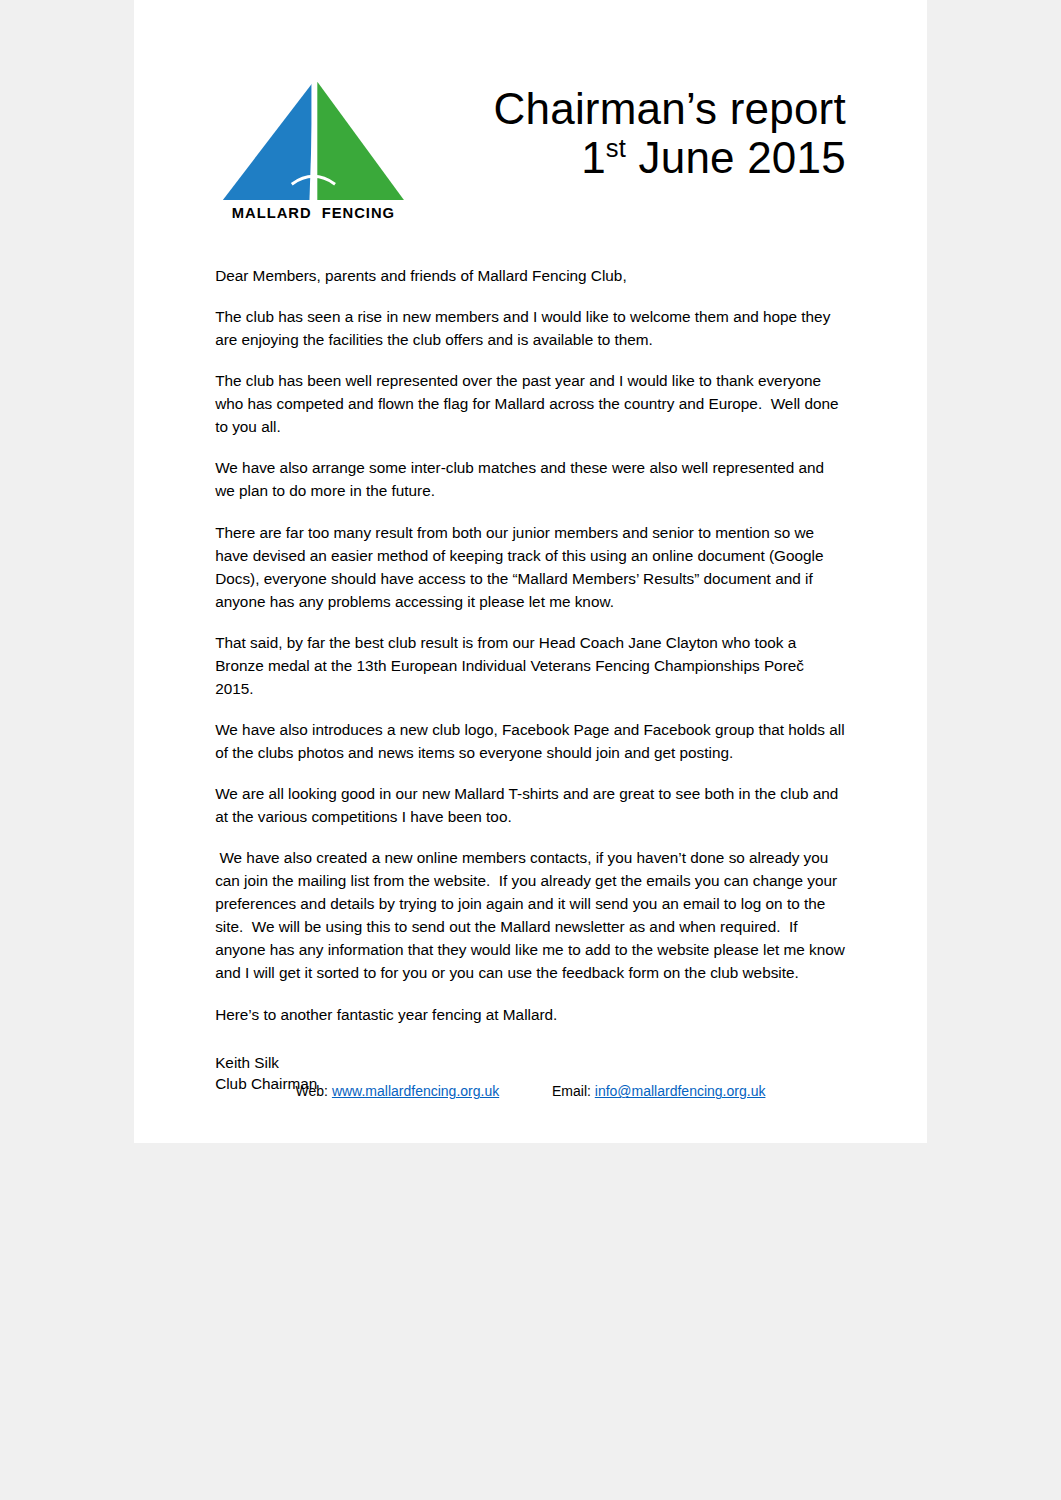MALLARD FENCING
Chairman’s report1st June 2015
Dear Members, parents and friends of Mallard Fencing Club,
The club has seen a rise in new members and I would like to welcome them and hope they are enjoying the facilities the club offers and is available to them.
The club has been well represented over the past year and I would like to thank everyone who has competed and flown the flag for Mallard across the country and Europe. Well done to you all.
We have also arrange some inter-club matches and these were also well represented and we plan to do more in the future.
There are far too many result from both our junior members and senior to mention so we have devised an easier method of keeping track of this using an online document (Google Docs), everyone should have access to the “Mallard Members’ Results” document and if anyone has any problems accessing it please let me know.
That said, by far the best club result is from our Head Coach Jane Clayton who took a Bronze medal at the 13th European Individual Veterans Fencing Championships Poreč 2015.
We have also introduces a new club logo, Facebook Page and Facebook group that holds all of the clubs photos and news items so everyone should join and get posting.
We are all looking good in our new Mallard T-shirts and are great to see both in the club and at the various competitions I have been too.
We have also created a new online members contacts, if you haven’t done so already you can join the mailing list from the website. If you already get the emails you can change your preferences and details by trying to join again and it will send you an email to log on to the site. We will be using this to send out the Mallard newsletter as and when required. If anyone has any information that they would like me to add to the website please let me know and I will get it sorted to for you or you can use the feedback form on the club website.
Here’s to another fantastic year fencing at Mallard.
Keith Silk
Club Chairman
Web: www.mallardfencing.org.uk Email: info@mallardfencing.org.uk